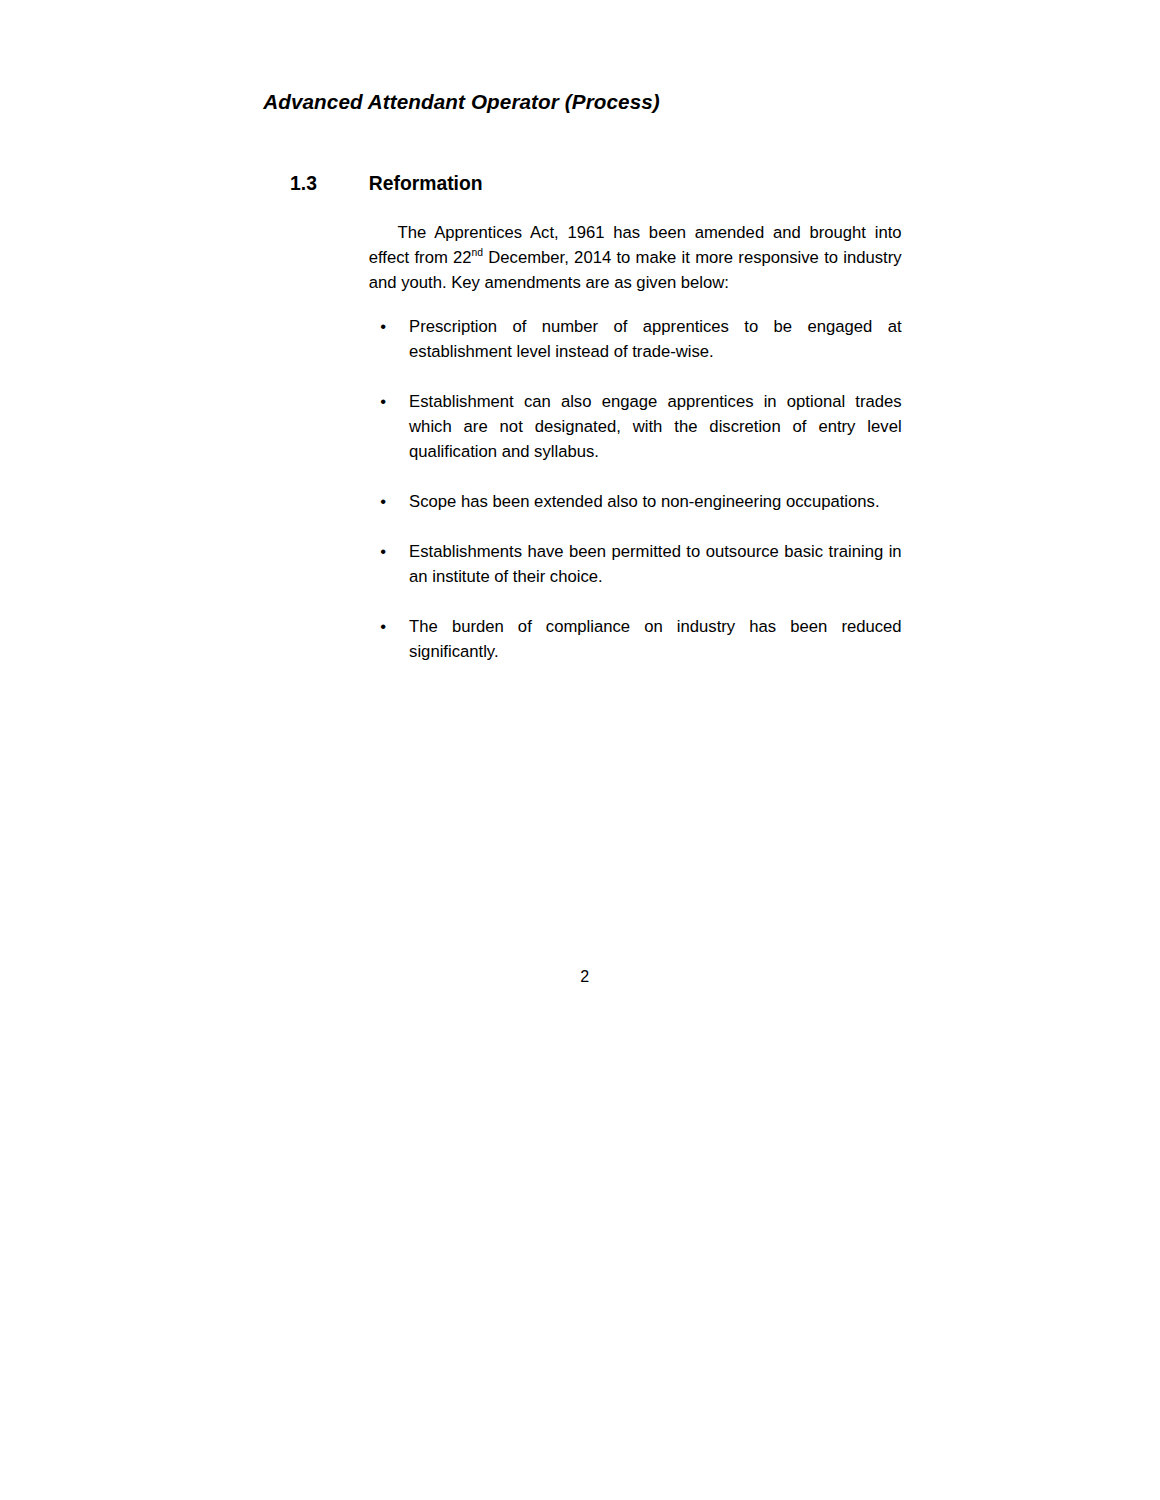Advanced Attendant Operator (Process)
1.3 Reformation
The Apprentices Act, 1961 has been amended and brought into effect from 22nd December, 2014 to make it more responsive to industry and youth. Key amendments are as given below:
Prescription of number of apprentices to be engaged at establishment level instead of trade-wise.
Establishment can also engage apprentices in optional trades which are not designated, with the discretion of entry level qualification and syllabus.
Scope has been extended also to non-engineering occupations.
Establishments have been permitted to outsource basic training in an institute of their choice.
The burden of compliance on industry has been reduced significantly.
2